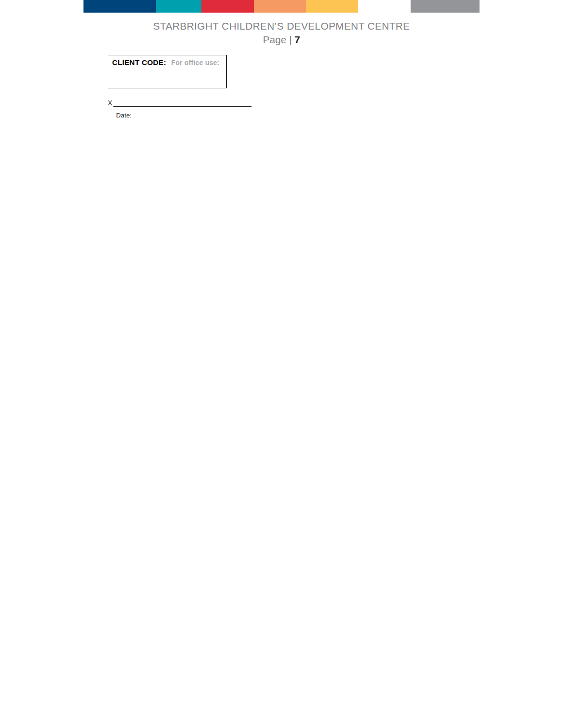Starbright Children’s Development Centre
Page | 7
CLIENT CODE: For office use:
X_______________________________________
Date: